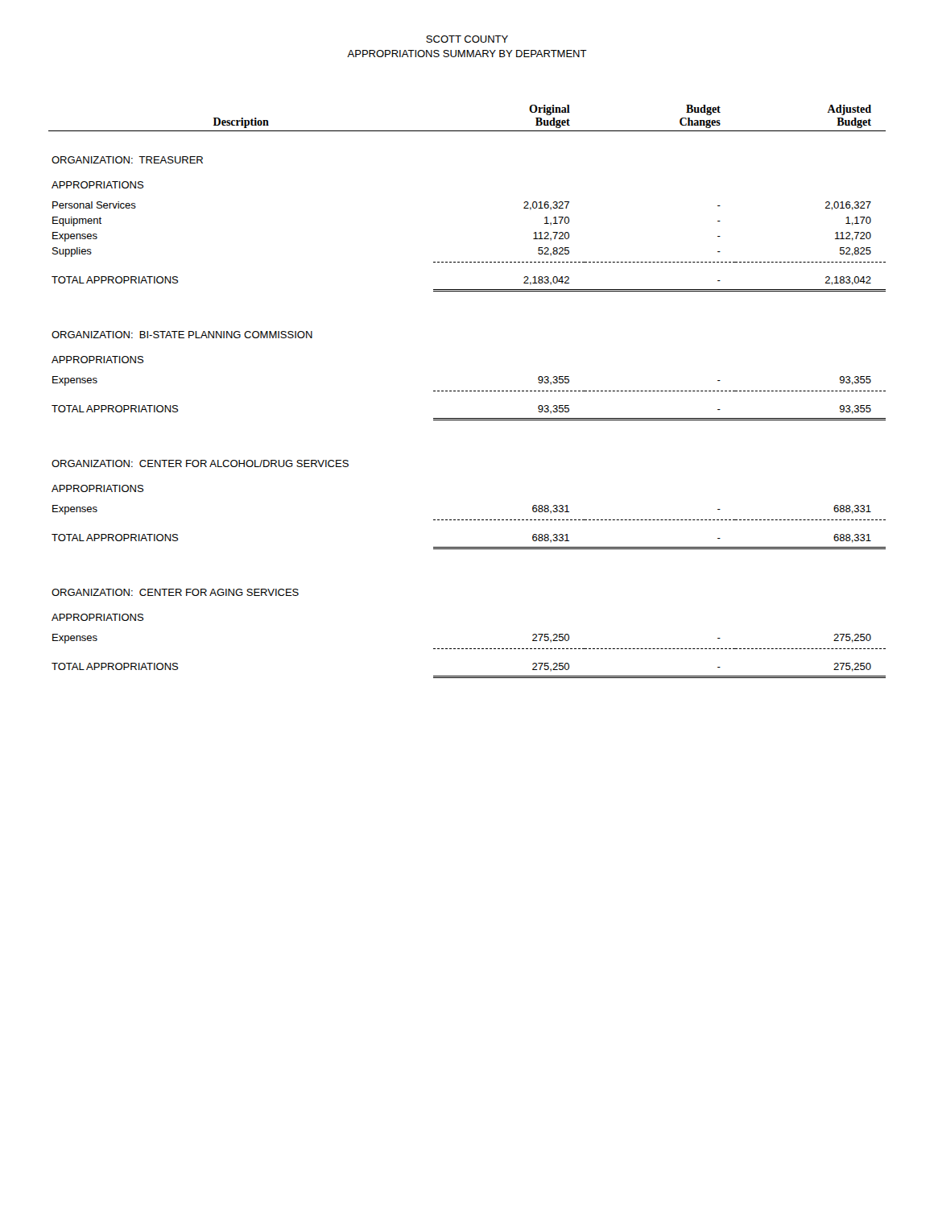SCOTT COUNTY
APPROPRIATIONS SUMMARY BY DEPARTMENT
| Description | Original Budget | Budget Changes | Adjusted Budget |
| --- | --- | --- | --- |
| ORGANIZATION: TREASURER |
| APPROPRIATIONS |
| Personal Services | 2,016,327 | - | 2,016,327 |
| Equipment | 1,170 | - | 1,170 |
| Expenses | 112,720 | - | 112,720 |
| Supplies | 52,825 | - | 52,825 |
| TOTAL APPROPRIATIONS | 2,183,042 | - | 2,183,042 |
| ORGANIZATION: BI-STATE PLANNING COMMISSION |
| APPROPRIATIONS |
| Expenses | 93,355 | - | 93,355 |
| TOTAL APPROPRIATIONS | 93,355 | - | 93,355 |
| ORGANIZATION: CENTER FOR ALCOHOL/DRUG SERVICES |
| APPROPRIATIONS |
| Expenses | 688,331 | - | 688,331 |
| TOTAL APPROPRIATIONS | 688,331 | - | 688,331 |
| ORGANIZATION: CENTER FOR AGING SERVICES |
| APPROPRIATIONS |
| Expenses | 275,250 | - | 275,250 |
| TOTAL APPROPRIATIONS | 275,250 | - | 275,250 |